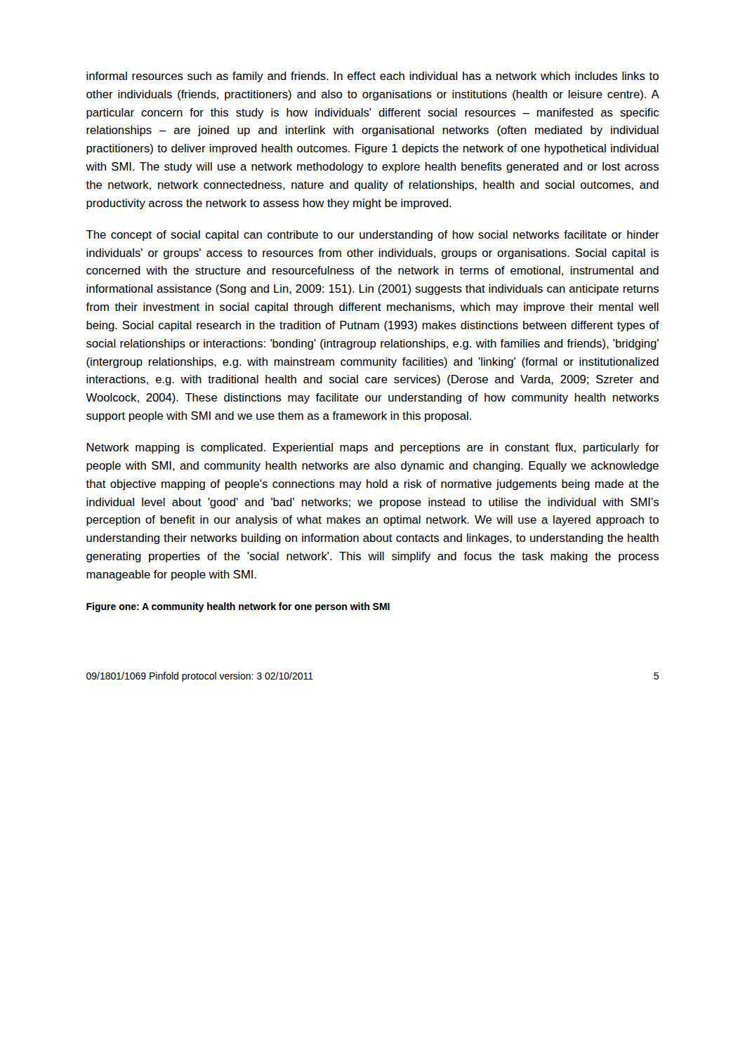informal resources such as family and friends. In effect each individual has a network which includes links to other individuals (friends, practitioners) and also to organisations or institutions (health or leisure centre). A particular concern for this study is how individuals' different social resources – manifested as specific relationships – are joined up and interlink with organisational networks (often mediated by individual practitioners) to deliver improved health outcomes. Figure 1 depicts the network of one hypothetical individual with SMI. The study will use a network methodology to explore health benefits generated and or lost across the network, network connectedness, nature and quality of relationships, health and social outcomes, and productivity across the network to assess how they might be improved.
The concept of social capital can contribute to our understanding of how social networks facilitate or hinder individuals' or groups' access to resources from other individuals, groups or organisations. Social capital is concerned with the structure and resourcefulness of the network in terms of emotional, instrumental and informational assistance (Song and Lin, 2009: 151). Lin (2001) suggests that individuals can anticipate returns from their investment in social capital through different mechanisms, which may improve their mental well being. Social capital research in the tradition of Putnam (1993) makes distinctions between different types of social relationships or interactions: 'bonding' (intragroup relationships, e.g. with families and friends), 'bridging' (intergroup relationships, e.g. with mainstream community facilities) and 'linking' (formal or institutionalized interactions, e.g. with traditional health and social care services) (Derose and Varda, 2009; Szreter and Woolcock, 2004). These distinctions may facilitate our understanding of how community health networks support people with SMI and we use them as a framework in this proposal.
Network mapping is complicated. Experiential maps and perceptions are in constant flux, particularly for people with SMI, and community health networks are also dynamic and changing. Equally we acknowledge that objective mapping of people's connections may hold a risk of normative judgements being made at the individual level about 'good' and 'bad' networks; we propose instead to utilise the individual with SMI's perception of benefit in our analysis of what makes an optimal network. We will use a layered approach to understanding their networks building on information about contacts and linkages, to understanding the health generating properties of the 'social network'. This will simplify and focus the task making the process manageable for people with SMI.
Figure one: A community health network for one person with SMI
09/1801/1069 Pinfold protocol version: 3 02/10/2011 5